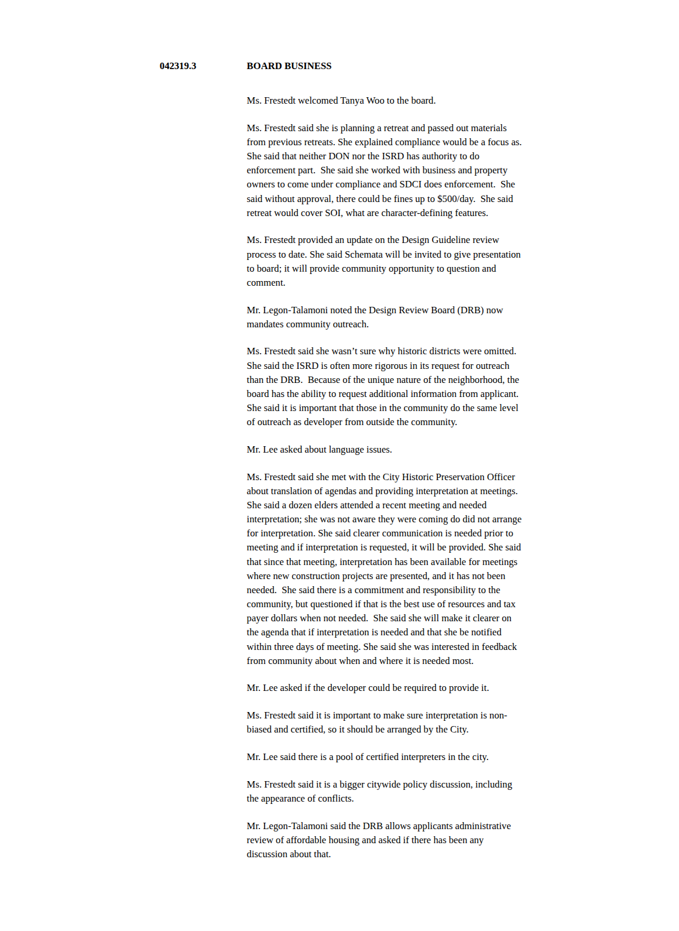042319.3 BOARD BUSINESS
Ms. Frestedt welcomed Tanya Woo to the board.
Ms. Frestedt said she is planning a retreat and passed out materials from previous retreats. She explained compliance would be a focus as. She said that neither DON nor the ISRD has authority to do enforcement part. She said she worked with business and property owners to come under compliance and SDCI does enforcement. She said without approval, there could be fines up to $500/day. She said retreat would cover SOI, what are character-defining features.
Ms. Frestedt provided an update on the Design Guideline review process to date. She said Schemata will be invited to give presentation to board; it will provide community opportunity to question and comment.
Mr. Legon-Talamoni noted the Design Review Board (DRB) now mandates community outreach.
Ms. Frestedt said she wasn’t sure why historic districts were omitted. She said the ISRD is often more rigorous in its request for outreach than the DRB. Because of the unique nature of the neighborhood, the board has the ability to request additional information from applicant. She said it is important that those in the community do the same level of outreach as developer from outside the community.
Mr. Lee asked about language issues.
Ms. Frestedt said she met with the City Historic Preservation Officer about translation of agendas and providing interpretation at meetings. She said a dozen elders attended a recent meeting and needed interpretation; she was not aware they were coming do did not arrange for interpretation. She said clearer communication is needed prior to meeting and if interpretation is requested, it will be provided. She said that since that meeting, interpretation has been available for meetings where new construction projects are presented, and it has not been needed. She said there is a commitment and responsibility to the community, but questioned if that is the best use of resources and tax payer dollars when not needed. She said she will make it clearer on the agenda that if interpretation is needed and that she be notified within three days of meeting. She said she was interested in feedback from community about when and where it is needed most.
Mr. Lee asked if the developer could be required to provide it.
Ms. Frestedt said it is important to make sure interpretation is non-biased and certified, so it should be arranged by the City.
Mr. Lee said there is a pool of certified interpreters in the city.
Ms. Frestedt said it is a bigger citywide policy discussion, including the appearance of conflicts.
Mr. Legon-Talamoni said the DRB allows applicants administrative review of affordable housing and asked if there has been any discussion about that.